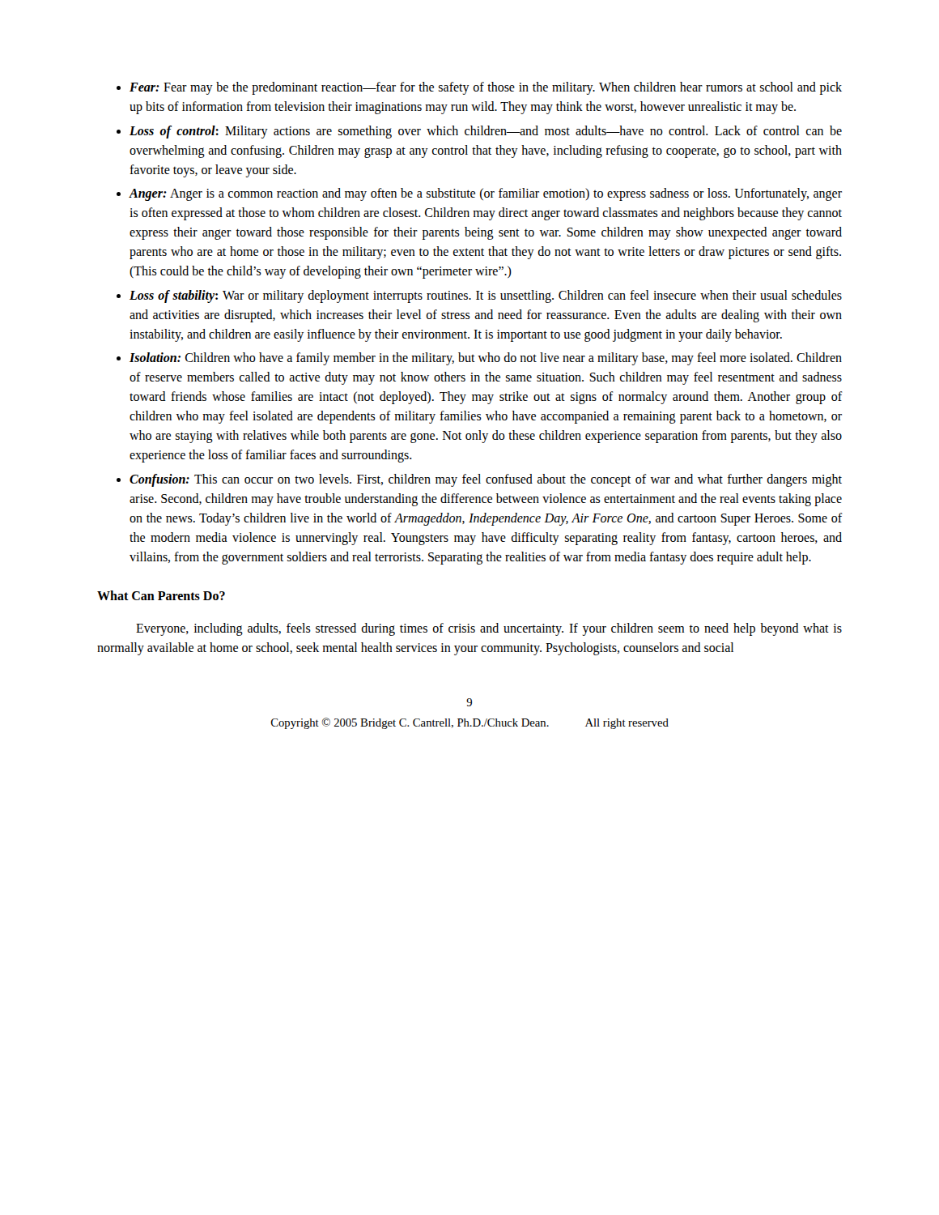Fear: Fear may be the predominant reaction—fear for the safety of those in the military. When children hear rumors at school and pick up bits of information from television their imaginations may run wild. They may think the worst, however unrealistic it may be.
Loss of control: Military actions are something over which children—and most adults—have no control. Lack of control can be overwhelming and confusing. Children may grasp at any control that they have, including refusing to cooperate, go to school, part with favorite toys, or leave your side.
Anger: Anger is a common reaction and may often be a substitute (or familiar emotion) to express sadness or loss. Unfortunately, anger is often expressed at those to whom children are closest. Children may direct anger toward classmates and neighbors because they cannot express their anger toward those responsible for their parents being sent to war. Some children may show unexpected anger toward parents who are at home or those in the military; even to the extent that they do not want to write letters or draw pictures or send gifts. (This could be the child’s way of developing their own “perimeter wire”.)
Loss of stability: War or military deployment interrupts routines. It is unsettling. Children can feel insecure when their usual schedules and activities are disrupted, which increases their level of stress and need for reassurance. Even the adults are dealing with their own instability, and children are easily influence by their environment. It is important to use good judgment in your daily behavior.
Isolation: Children who have a family member in the military, but who do not live near a military base, may feel more isolated. Children of reserve members called to active duty may not know others in the same situation. Such children may feel resentment and sadness toward friends whose families are intact (not deployed). They may strike out at signs of normalcy around them. Another group of children who may feel isolated are dependents of military families who have accompanied a remaining parent back to a hometown, or who are staying with relatives while both parents are gone. Not only do these children experience separation from parents, but they also experience the loss of familiar faces and surroundings.
Confusion: This can occur on two levels. First, children may feel confused about the concept of war and what further dangers might arise. Second, children may have trouble understanding the difference between violence as entertainment and the real events taking place on the news. Today’s children live in the world of Armageddon, Independence Day, Air Force One, and cartoon Super Heroes. Some of the modern media violence is unnervingly real. Youngsters may have difficulty separating reality from fantasy, cartoon heroes, and villains, from the government soldiers and real terrorists. Separating the realities of war from media fantasy does require adult help.
What Can Parents Do?
Everyone, including adults, feels stressed during times of crisis and uncertainty. If your children seem to need help beyond what is normally available at home or school, seek mental health services in your community. Psychologists, counselors and social
9
Copyright © 2005 Bridget C. Cantrell, Ph.D./Chuck Dean. All right reserved